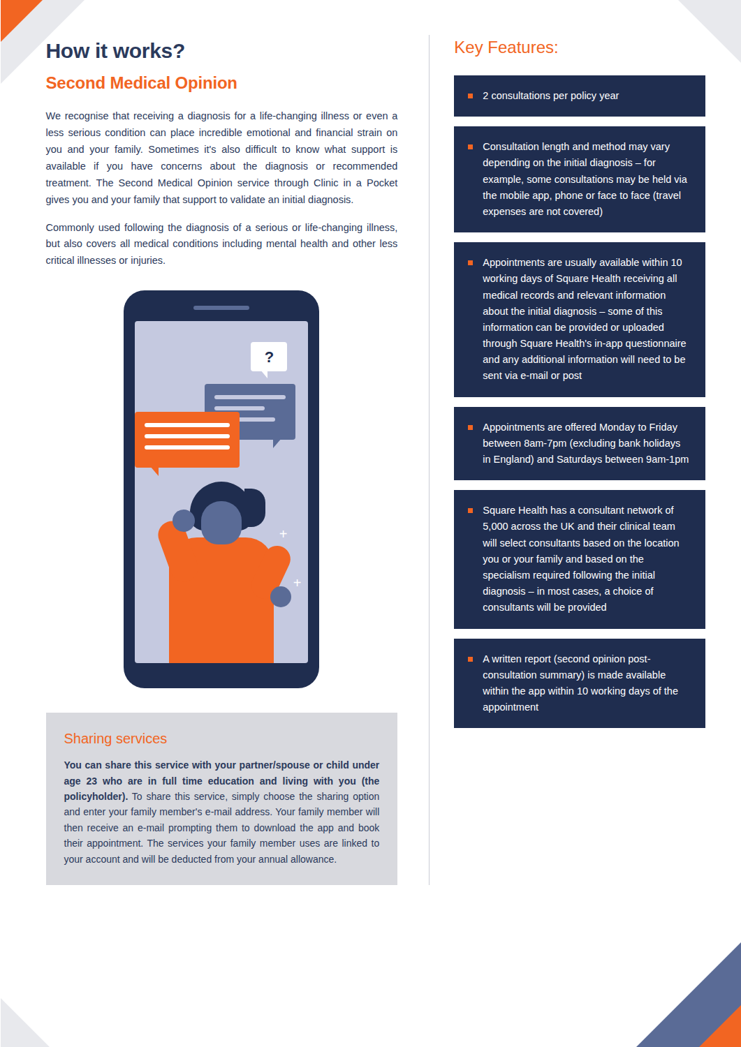How it works?
Second Medical Opinion
We recognise that receiving a diagnosis for a life-changing illness or even a less serious condition can place incredible emotional and financial strain on you and your family. Sometimes it's also difficult to know what support is available if you have concerns about the diagnosis or recommended treatment. The Second Medical Opinion service through Clinic in a Pocket gives you and your family that support to validate an initial diagnosis.
Commonly used following the diagnosis of a serious or life-changing illness, but also covers all medical conditions including mental health and other less critical illnesses or injuries.
?
+ +
Sharing services
You can share this service with your partner/spouse or child under age 23 who are in full time education and living with you (the policyholder). To share this service, simply choose the sharing option and enter your family member's e-mail address. Your family member will then receive an e-mail prompting them to download the app and book their appointment. The services your family member uses are linked to your account and will be deducted from your annual allowance.
Key Features:
2 consultations per policy year
Consultation length and method may vary depending on the initial diagnosis – for example, some consultations may be held via the mobile app, phone or face to face (travel expenses are not covered)
Appointments are usually available within 10 working days of Square Health receiving all medical records and relevant information about the initial diagnosis – some of this information can be provided or uploaded through Square Health's in-app questionnaire and any additional information will need to be sent via e-mail or post
Appointments are offered Monday to Friday between 8am-7pm (excluding bank holidays in England) and Saturdays between 9am-1pm
Square Health has a consultant network of 5,000 across the UK and their clinical team will select consultants based on the location you or your family and based on the specialism required following the initial diagnosis – in most cases, a choice of consultants will be provided
A written report (second opinion post-consultation summary) is made available within the app within 10 working days of the appointment